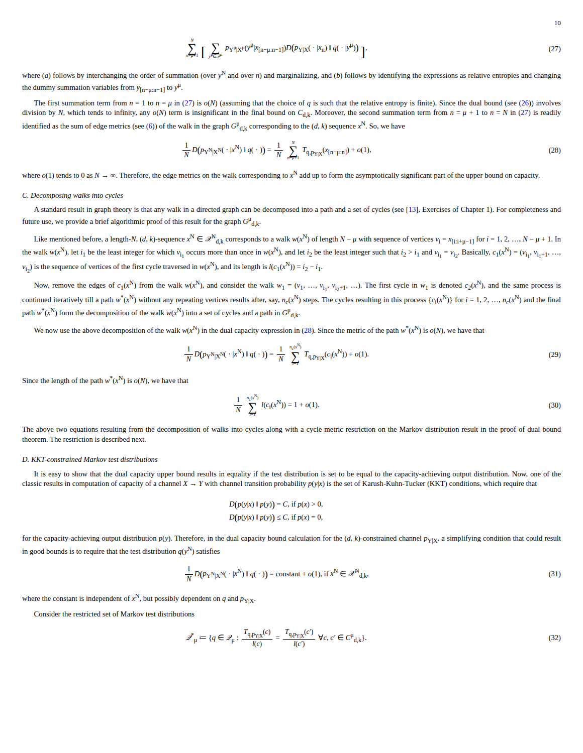10
N∑n=μ+1 [ ∑yμ∈𝒫μ pYμ|Xμ(yμ|x[n−μ:n−1])D(pY|X( · |xn) ‖ q( · |yμ)) ],
(27)
where (a) follows by interchanging the order of summation (over yN and over n) and marginalizing, and (b) follows by identifying the expressions as relative entropies and changing the dummy summation variables from y[n−μ:n−1] to yμ.
The first summation term from n = 1 to n = μ in (27) is o(N) (assuming that the choice of q is such that the relative entropy is finite). Since the dual bound (see (26)) involves division by N, which tends to infinity, any o(N) term is insignificant in the final bound on Cd,k. Moreover, the second summation term from n = μ + 1 to n = N in (27) is readily identified as the sum of edge metrics (see (6)) of the walk in the graph Gμd,k corresponding to the (d, k) sequence xN. So, we have
1 N D(pYN|XN( · |xN) ‖ q( · )) = 1 N N∑n=μ+1 Tq,pY|X(x[n−μ:n]) + o(1),
(28)
where o(1) tends to 0 as N → ∞. Therefore, the edge metrics on the walk corresponding to xN add up to form the asymptotically significant part of the upper bound on capacity.
C. Decomposing walks into cycles
A standard result in graph theory is that any walk in a directed graph can be decomposed into a path and a set of cycles (see [13], Exercises of Chapter 1). For completeness and future use, we provide a brief algorithmic proof of this result for the graph Gμd,k.
Like mentioned before, a length-N, (d, k)-sequence xN ∈ 𝒳Nd,k corresponds to a walk w(xN) of length N − μ with sequence of vertices vi = x[i:i+μ−1] for i = 1, 2, …, N − μ + 1. In the walk w(xN), let i1 be the least integer for which vi1 occurs more than once in w(xN), and let i2 be the least integer such that i2 > i1 and vi1 = vi2. Basically, c1(xN) = (vi1, vi1+1, …, vi2) is the sequence of vertices of the first cycle traversed in w(xN), and its length is l(c1(xN)) = i2 − i1.
Now, remove the edges of c1(xN) from the walk w(xN), and consider the walk w1 = (v1, …, vi1, vi2+1, …). The first cycle in w1 is denoted c2(xN), and the same process is continued iteratively till a path w*(xN) without any repeating vertices results after, say, nc(xN) steps. The cycles resulting in this process {ci(xN)} for i = 1, 2, …, nc(xN) and the final path w*(xN) form the decomposition of the walk w(xN) into a set of cycles and a path in Gμd,k.
We now use the above decomposition of the walk w(xN) in the dual capacity expression in (28). Since the metric of the path w*(xN) is o(N), we have that
1 N D(pYN|XN( · |xN) ‖ q( · )) = 1 N nc(xN)∑i=1 Tq,pY|X(ci(xN)) + o(1).
(29)
Since the length of the path w*(xN) is o(N), we have that
1 N nc(xN)∑i=1 l(ci(xN)) = 1 + o(1).
(30)
The above two equations resulting from the decomposition of walks into cycles along with a cycle metric restriction on the Markov distribution result in the proof of dual bound theorem. The restriction is described next.
D. KKT-constrained Markov test distributions
It is easy to show that the dual capacity upper bound results in equality if the test distribution is set to be equal to the capacity-achieving output distribution. Now, one of the classic results in computation of capacity of a channel X → Y with channel transition probability p(y|x) is the set of Karush-Kuhn-Tucker (KKT) conditions, which require that
D(p(y|x) ‖ p(y)) = C, if p(x) > 0,
D(p(y|x) ‖ p(y)) ≤ C, if p(x) = 0,
for the capacity-achieving output distribution p(y). Therefore, in the dual capacity bound calculation for the (d, k)-constrained channel pY|X, a simplifying condition that could result in good bounds is to require that the test distribution q(yN) satisfies
1 N D(pYN|XN( · |xN) ‖ q( · )) = constant + o(1), if xN ∈ 𝒳Nd,k,
(31)
where the constant is independent of xN, but possibly dependent on q and pY|X.
Consider the restricted set of Markov test distributions
𝒬*μ ≔ {q ∈ 𝒬μ : Tq,pY|X(c) l(c) = Tq,pY|X(c′) l(c′) ∀c, c′ ∈ Cμd,k}.
(32)